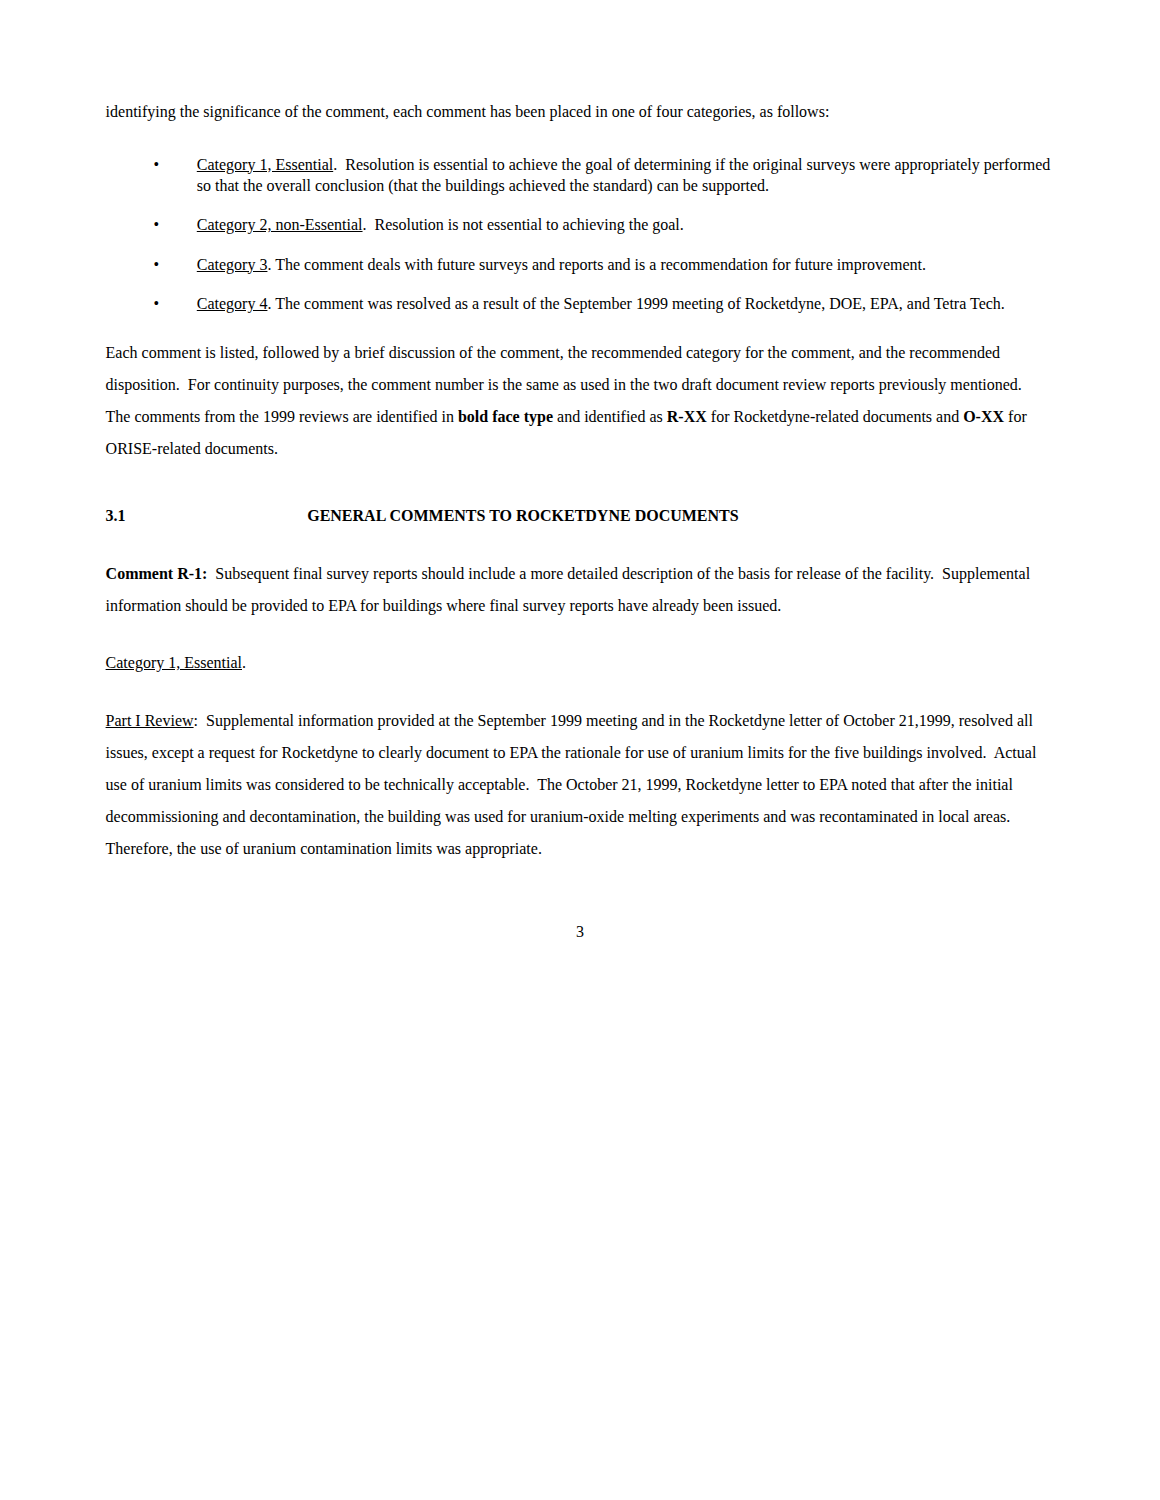identifying the significance of the comment, each comment has been placed in one of four categories, as follows:
Category 1, Essential. Resolution is essential to achieve the goal of determining if the original surveys were appropriately performed so that the overall conclusion (that the buildings achieved the standard) can be supported.
Category 2, non-Essential. Resolution is not essential to achieving the goal.
Category 3. The comment deals with future surveys and reports and is a recommendation for future improvement.
Category 4. The comment was resolved as a result of the September 1999 meeting of Rocketdyne, DOE, EPA, and Tetra Tech.
Each comment is listed, followed by a brief discussion of the comment, the recommended category for the comment, and the recommended disposition. For continuity purposes, the comment number is the same as used in the two draft document review reports previously mentioned. The comments from the 1999 reviews are identified in bold face type and identified as R-XX for Rocketdyne-related documents and O-XX for ORISE-related documents.
3.1 GENERAL COMMENTS TO ROCKETDYNE DOCUMENTS
Comment R-1: Subsequent final survey reports should include a more detailed description of the basis for release of the facility. Supplemental information should be provided to EPA for buildings where final survey reports have already been issued.
Category 1, Essential.
Part I Review: Supplemental information provided at the September 1999 meeting and in the Rocketdyne letter of October 21,1999, resolved all issues, except a request for Rocketdyne to clearly document to EPA the rationale for use of uranium limits for the five buildings involved. Actual use of uranium limits was considered to be technically acceptable. The October 21, 1999, Rocketdyne letter to EPA noted that after the initial decommissioning and decontamination, the building was used for uranium-oxide melting experiments and was recontaminated in local areas. Therefore, the use of uranium contamination limits was appropriate.
3